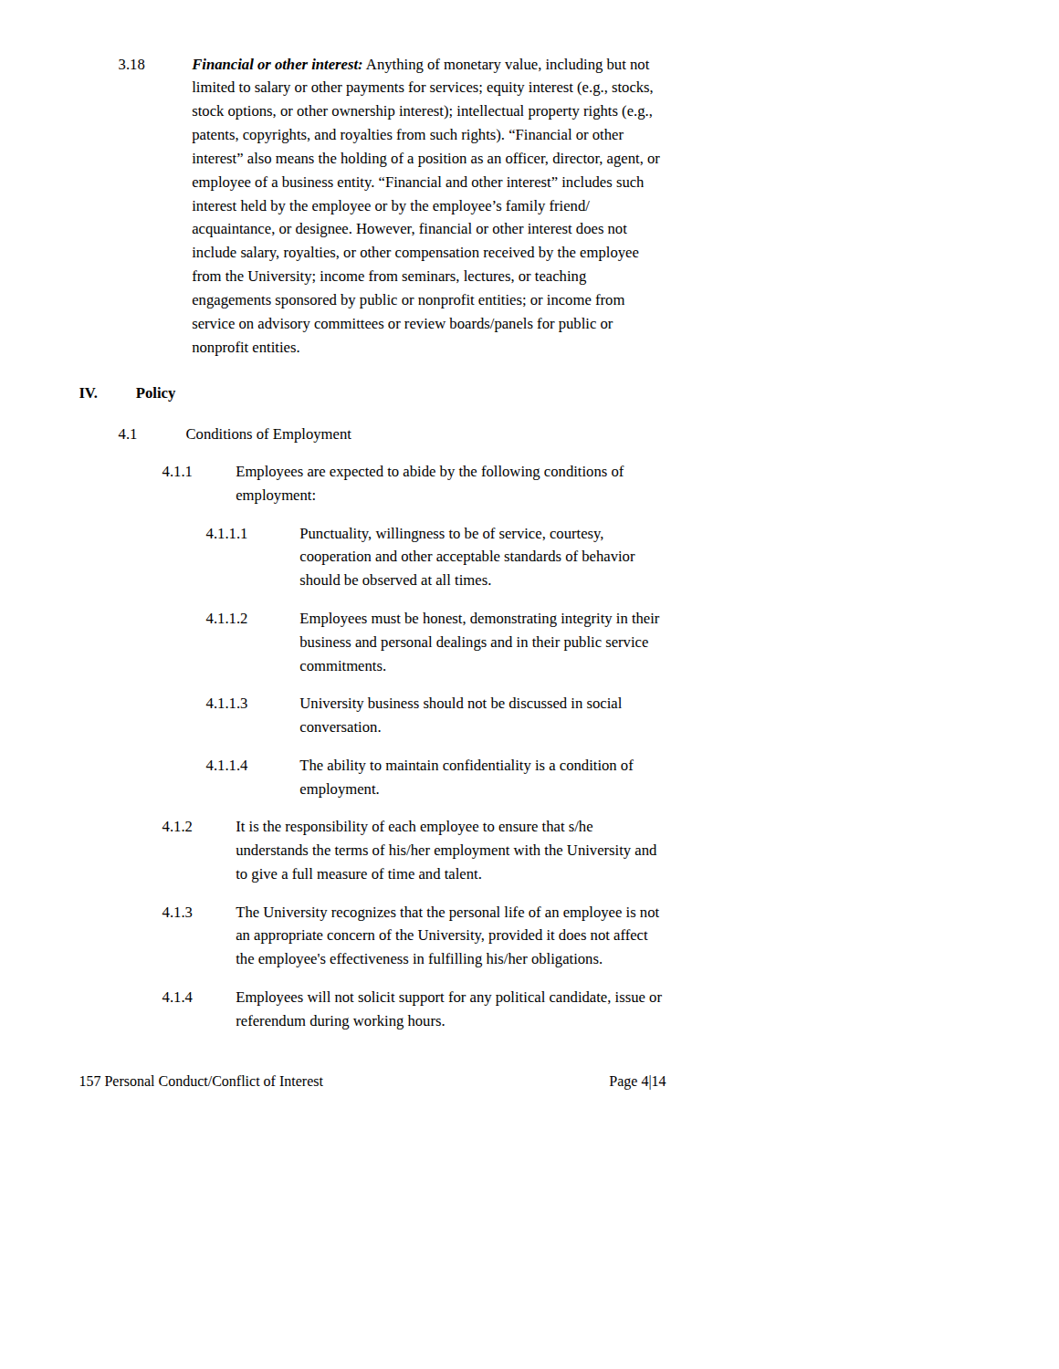3.18 Financial or other interest: Anything of monetary value, including but not limited to salary or other payments for services; equity interest (e.g., stocks, stock options, or other ownership interest); intellectual property rights (e.g., patents, copyrights, and royalties from such rights). “Financial or other interest” also means the holding of a position as an officer, director, agent, or employee of a business entity. “Financial and other interest” includes such interest held by the employee or by the employee’s family friend/ acquaintance, or designee. However, financial or other interest does not include salary, royalties, or other compensation received by the employee from the University; income from seminars, lectures, or teaching engagements sponsored by public or nonprofit entities; or income from service on advisory committees or review boards/panels for public or nonprofit entities.
IV. Policy
4.1 Conditions of Employment
4.1.1 Employees are expected to abide by the following conditions of employment:
4.1.1.1 Punctuality, willingness to be of service, courtesy, cooperation and other acceptable standards of behavior should be observed at all times.
4.1.1.2 Employees must be honest, demonstrating integrity in their business and personal dealings and in their public service commitments.
4.1.1.3 University business should not be discussed in social conversation.
4.1.1.4 The ability to maintain confidentiality is a condition of employment.
4.1.2 It is the responsibility of each employee to ensure that s/he understands the terms of his/her employment with the University and to give a full measure of time and talent.
4.1.3 The University recognizes that the personal life of an employee is not an appropriate concern of the University, provided it does not affect the employee's effectiveness in fulfilling his/her obligations.
4.1.4 Employees will not solicit support for any political candidate, issue or referendum during working hours.
157 Personal Conduct/Conflict of Interest Page 4|14